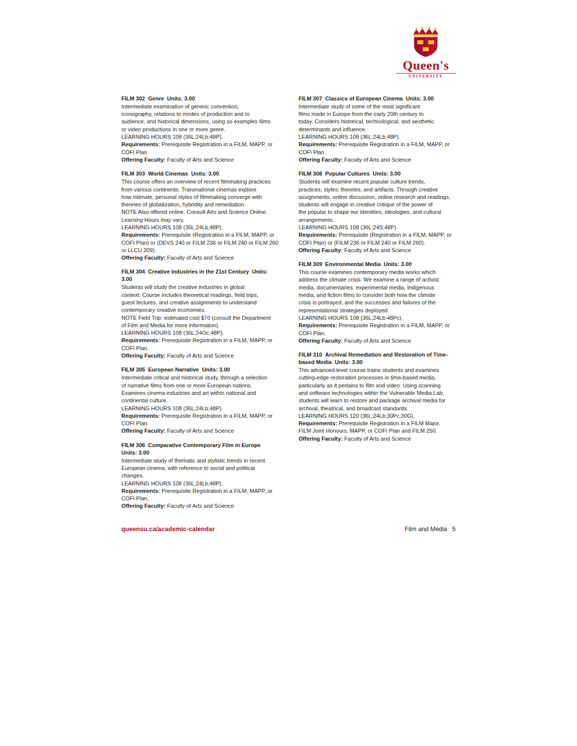Queen's UNIVERSITY
FILM 302 Genre Units: 3.00
Intermediate examination of generic convention, iconography, relations to modes of production and to audience, and historical dimensions, using as examples films or video productions in one or more genre. LEARNING HOURS 108 (36L;24Lb;48P). Requirements: Prerequisite Registration in a FILM, MAPP, or COFI Plan. Offering Faculty: Faculty of Arts and Science
FILM 303 World Cinemas Units: 3.00
This course offers an overview of recent filmmaking practices from various continents. Transnational cinemas explore how intimate, personal styles of filmmaking converge with theories of globalization, hybridity and remediation. NOTE Also offered online. Consult Arts and Science Online. Learning Hours may vary. LEARNING HOURS 108 (36L;24Lb;48P). Requirements: Prerequisite (Registration in a FILM, MAPP, or COFI Plan) or (DEVS 240 or FILM 236 or FILM 240 or FILM 260 or LLCU 209). Offering Faculty: Faculty of Arts and Science
FILM 304 Creative Industries in the 21st Century Units: 3.00
Students will study the creative industries in global context. Course includes theoretical readings, field trips, guest lectures, and creative assignments to understand contemporary creative economies. NOTE Field Trip: estimated cost $70 (consult the Department of Film and Media for more information). LEARNING HOURS 108 (36L;24Oc;48P). Requirements: Prerequisite Registration in a FILM, MAPP, or COFI Plan. Offering Faculty: Faculty of Arts and Science
FILM 305 European Narrative Units: 3.00
Intermediate critical and historical study, through a selection of narrative films from one or more European nations. Examines cinema industries and art within national and continental culture. LEARNING HOURS 108 (36L;24Lb;48P). Requirements: Prerequisite Registration in a FILM, MAPP, or COFI Plan. Offering Faculty: Faculty of Arts and Science
FILM 306 Comparative Contemporary Film in Europe Units: 3.00
Intermediate study of thematic and stylistic trends in recent European cinema, with reference to social and political changes. LEARNING HOURS 108 (36L;24Lb;48P). Requirements: Prerequisite Registration in a FILM, MAPP, or COFI Plan. Offering Faculty: Faculty of Arts and Science
FILM 307 Classics of European Cinema Units: 3.00
Intermediate study of some of the most significant films made in Europe from the early 20th century to today. Considers historical, technological, and aesthetic determinants and influence. LEARNING HOURS 108 (36L;24Lb;48P). Requirements: Prerequisite Registration in a FILM, MAPP, or COFI Plan. Offering Faculty: Faculty of Arts and Science
FILM 308 Popular Cultures Units: 3.00
Students will examine recent popular culture trends, practices, styles, theories, and artifacts. Through creative assignments, online discussion, online research and readings, students will engage in creative critique of the power of the popular to shape our identities, ideologies, and cultural arrangements. LEARNING HOURS 108 (36L;24S;48P). Requirements: Prerequisite (Registration in a FILM, MAPP, or COFI Plan) or (FILM 236 or FILM 240 or FILM 260). Offering Faculty: Faculty of Arts and Science
FILM 309 Environmental Media Units: 3.00
This course examines contemporary media works which address the climate crisis. We examine a range of activist media, documentaries, experimental media, Indigenous media, and fiction films to consider both how the climate crisis is portrayed, and the successes and failures of the representational strategies deployed. LEARNING HOURS 108 (36L;24Lb;48Pc). Requirements: Prerequisite Registration in a FILM, MAPP, or COFI Plan. Offering Faculty: Faculty of Arts and Science
FILM 310 Archival Remediation and Restoration of Time-based Media Units: 3.00
This advanced-level course trains students and examines cutting-edge restoration processes in time-based media, particularly as it pertains to film and video. Using scanning and software technologies within the Vulnerable Media Lab, students will learn to restore and package archival media for archival, theatrical, and broadcast standards. LEARNING HOURS 120 (36L;24Lb;30Pc;30G). Requirements: Prerequisite Registration in a FILM Major, FILM Joint Honours, MAPP, or COFI Plan and FILM 250. Offering Faculty: Faculty of Arts and Science
queensu.ca/academic-calendar Film and Media5